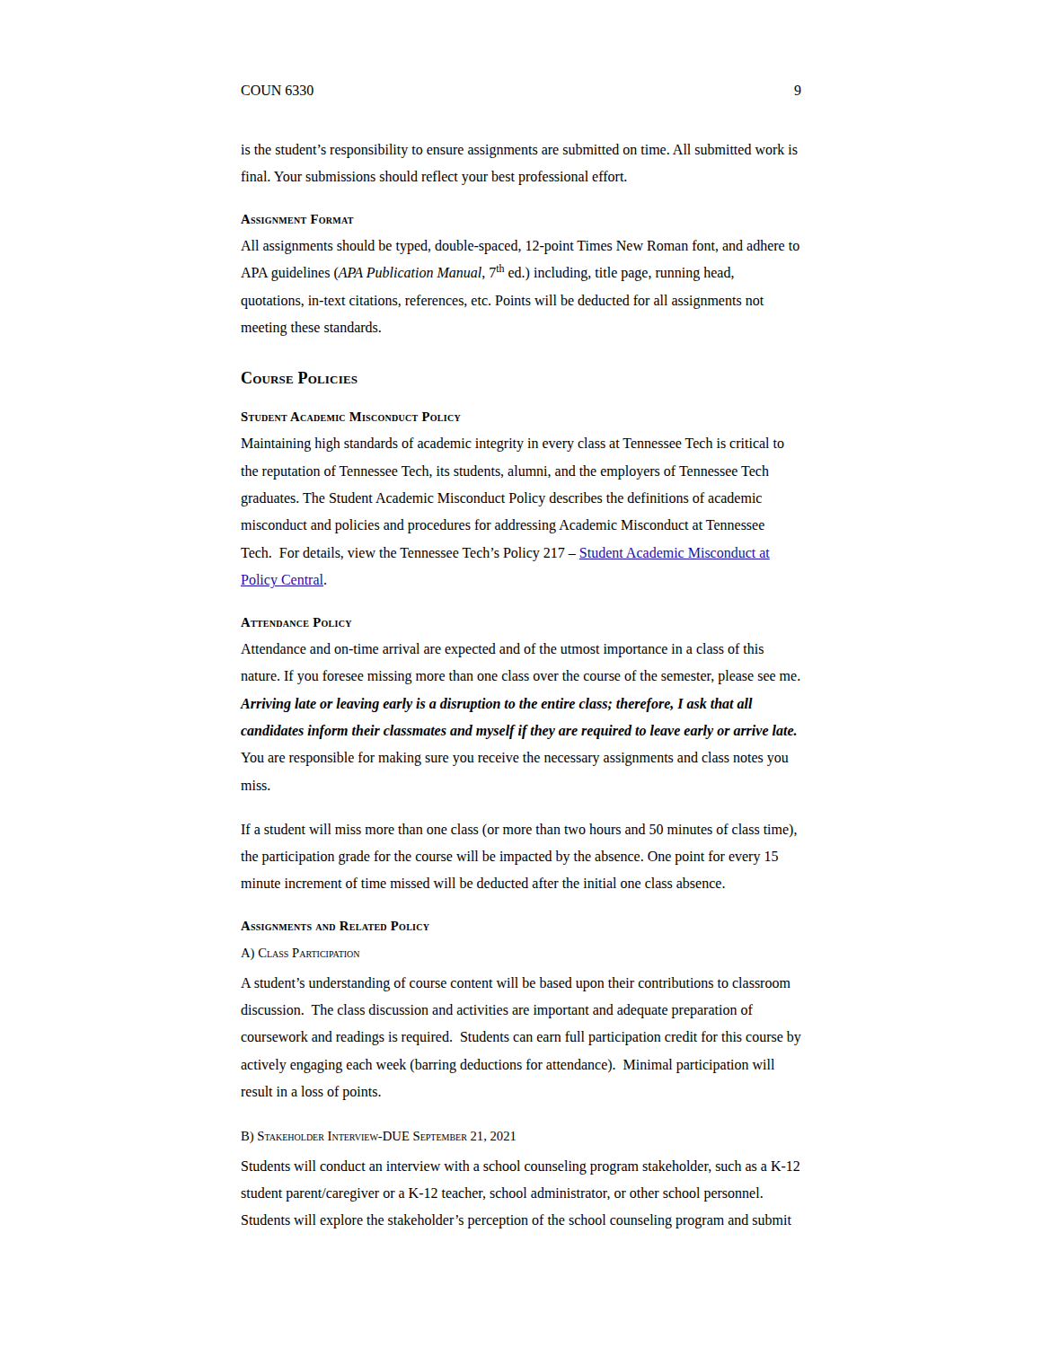COUN 6330 9
is the student’s responsibility to ensure assignments are submitted on time. All submitted work is final. Your submissions should reflect your best professional effort.
Assignment Format
All assignments should be typed, double-spaced, 12-point Times New Roman font, and adhere to APA guidelines (APA Publication Manual, 7th ed.) including, title page, running head, quotations, in-text citations, references, etc. Points will be deducted for all assignments not meeting these standards.
Course Policies
Student Academic Misconduct Policy
Maintaining high standards of academic integrity in every class at Tennessee Tech is critical to the reputation of Tennessee Tech, its students, alumni, and the employers of Tennessee Tech graduates. The Student Academic Misconduct Policy describes the definitions of academic misconduct and policies and procedures for addressing Academic Misconduct at Tennessee Tech. For details, view the Tennessee Tech’s Policy 217 – Student Academic Misconduct at Policy Central.
Attendance Policy
Attendance and on-time arrival are expected and of the utmost importance in a class of this nature. If you foresee missing more than one class over the course of the semester, please see me. Arriving late or leaving early is a disruption to the entire class; therefore, I ask that all candidates inform their classmates and myself if they are required to leave early or arrive late. You are responsible for making sure you receive the necessary assignments and class notes you miss.
If a student will miss more than one class (or more than two hours and 50 minutes of class time), the participation grade for the course will be impacted by the absence. One point for every 15 minute increment of time missed will be deducted after the initial one class absence.
Assignments and Related Policy
A) Class Participation
A student’s understanding of course content will be based upon their contributions to classroom discussion. The class discussion and activities are important and adequate preparation of coursework and readings is required. Students can earn full participation credit for this course by actively engaging each week (barring deductions for attendance). Minimal participation will result in a loss of points.
B) Stakeholder Interview-DUE September 21, 2021
Students will conduct an interview with a school counseling program stakeholder, such as a K-12 student parent/caregiver or a K-12 teacher, school administrator, or other school personnel. Students will explore the stakeholder’s perception of the school counseling program and submit